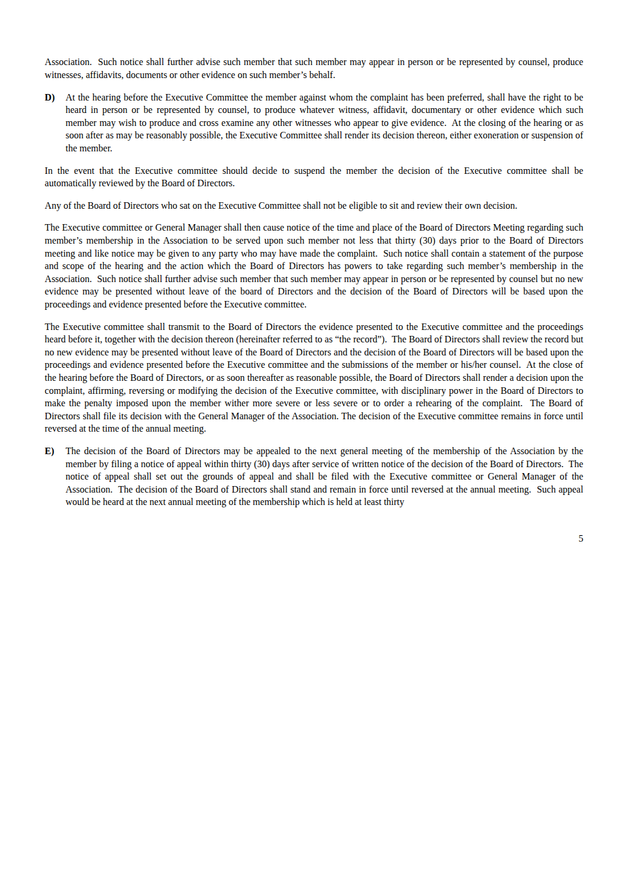Association. Such notice shall further advise such member that such member may appear in person or be represented by counsel, produce witnesses, affidavits, documents or other evidence on such member’s behalf.
D) At the hearing before the Executive Committee the member against whom the complaint has been preferred, shall have the right to be heard in person or be represented by counsel, to produce whatever witness, affidavit, documentary or other evidence which such member may wish to produce and cross examine any other witnesses who appear to give evidence. At the closing of the hearing or as soon after as may be reasonably possible, the Executive Committee shall render its decision thereon, either exoneration or suspension of the member.
In the event that the Executive committee should decide to suspend the member the decision of the Executive committee shall be automatically reviewed by the Board of Directors.
Any of the Board of Directors who sat on the Executive Committee shall not be eligible to sit and review their own decision.
The Executive committee or General Manager shall then cause notice of the time and place of the Board of Directors Meeting regarding such member’s membership in the Association to be served upon such member not less that thirty (30) days prior to the Board of Directors meeting and like notice may be given to any party who may have made the complaint. Such notice shall contain a statement of the purpose and scope of the hearing and the action which the Board of Directors has powers to take regarding such member’s membership in the Association. Such notice shall further advise such member that such member may appear in person or be represented by counsel but no new evidence may be presented without leave of the board of Directors and the decision of the Board of Directors will be based upon the proceedings and evidence presented before the Executive committee.
The Executive committee shall transmit to the Board of Directors the evidence presented to the Executive committee and the proceedings heard before it, together with the decision thereon (hereinafter referred to as “the record”). The Board of Directors shall review the record but no new evidence may be presented without leave of the Board of Directors and the decision of the Board of Directors will be based upon the proceedings and evidence presented before the Executive committee and the submissions of the member or his/her counsel. At the close of the hearing before the Board of Directors, or as soon thereafter as reasonable possible, the Board of Directors shall render a decision upon the complaint, affirming, reversing or modifying the decision of the Executive committee, with disciplinary power in the Board of Directors to make the penalty imposed upon the member wither more severe or less severe or to order a rehearing of the complaint. The Board of Directors shall file its decision with the General Manager of the Association. The decision of the Executive committee remains in force until reversed at the time of the annual meeting.
E) The decision of the Board of Directors may be appealed to the next general meeting of the membership of the Association by the member by filing a notice of appeal within thirty (30) days after service of written notice of the decision of the Board of Directors. The notice of appeal shall set out the grounds of appeal and shall be filed with the Executive committee or General Manager of the Association. The decision of the Board of Directors shall stand and remain in force until reversed at the annual meeting. Such appeal would be heard at the next annual meeting of the membership which is held at least thirty
5